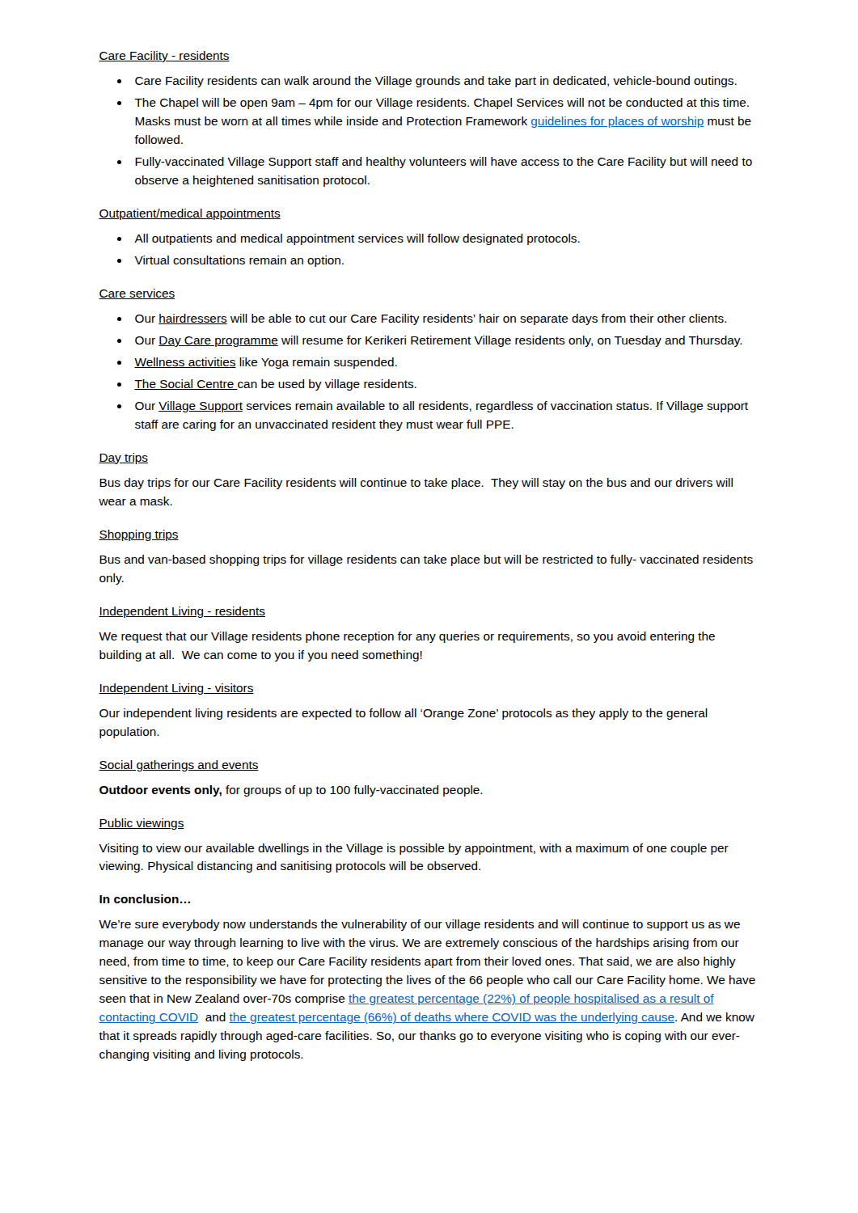Care Facility - residents
Care Facility residents can walk around the Village grounds and take part in dedicated, vehicle-bound outings.
The Chapel will be open 9am – 4pm for our Village residents. Chapel Services will not be conducted at this time. Masks must be worn at all times while inside and Protection Framework guidelines for places of worship must be followed.
Fully-vaccinated Village Support staff and healthy volunteers will have access to the Care Facility but will need to observe a heightened sanitisation protocol.
Outpatient/medical appointments
All outpatients and medical appointment services will follow designated protocols.
Virtual consultations remain an option.
Care services
Our hairdressers will be able to cut our Care Facility residents’ hair on separate days from their other clients.
Our Day Care programme will resume for Kerikeri Retirement Village residents only, on Tuesday and Thursday.
Wellness activities like Yoga remain suspended.
The Social Centre can be used by village residents.
Our Village Support services remain available to all residents, regardless of vaccination status. If Village support staff are caring for an unvaccinated resident they must wear full PPE.
Day trips
Bus day trips for our Care Facility residents will continue to take place. They will stay on the bus and our drivers will wear a mask.
Shopping trips
Bus and van-based shopping trips for village residents can take place but will be restricted to fully- vaccinated residents only.
Independent Living - residents
We request that our Village residents phone reception for any queries or requirements, so you avoid entering the building at all. We can come to you if you need something!
Independent Living - visitors
Our independent living residents are expected to follow all ‘Orange Zone’ protocols as they apply to the general population.
Social gatherings and events
Outdoor events only, for groups of up to 100 fully-vaccinated people.
Public viewings
Visiting to view our available dwellings in the Village is possible by appointment, with a maximum of one couple per viewing. Physical distancing and sanitising protocols will be observed.
In conclusion…
We’re sure everybody now understands the vulnerability of our village residents and will continue to support us as we manage our way through learning to live with the virus. We are extremely conscious of the hardships arising from our need, from time to time, to keep our Care Facility residents apart from their loved ones. That said, we are also highly sensitive to the responsibility we have for protecting the lives of the 66 people who call our Care Facility home. We have seen that in New Zealand over-70s comprise the greatest percentage (22%) of people hospitalised as a result of contacting COVID and the greatest percentage (66%) of deaths where COVID was the underlying cause. And we know that it spreads rapidly through aged-care facilities. So, our thanks go to everyone visiting who is coping with our ever-changing visiting and living protocols.